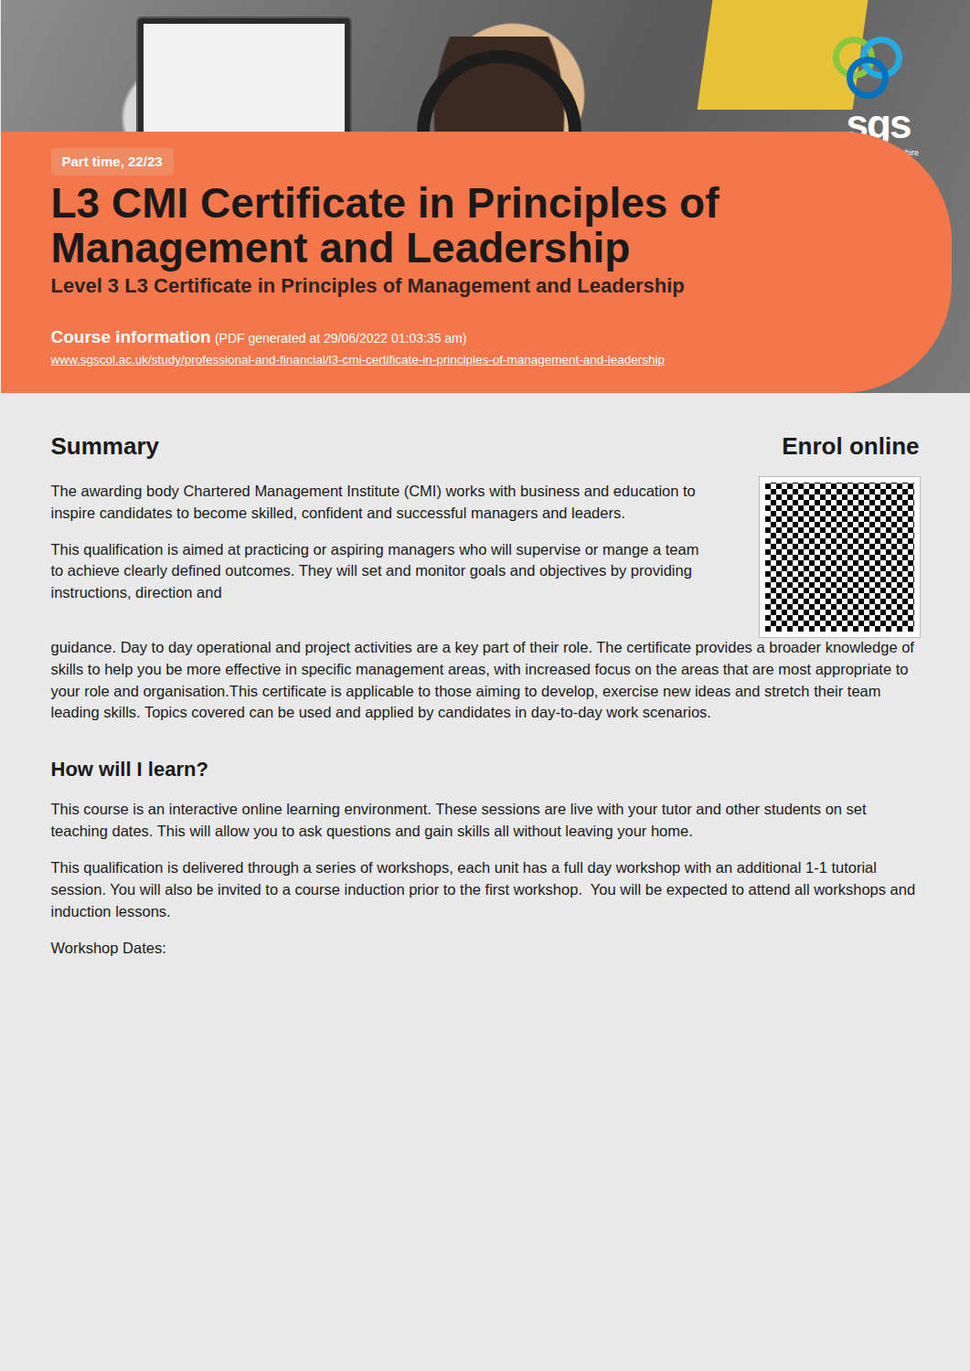sgs
South Gloucestershire
and Stroud College
Part time, 22/23
L3 CMI Certificate in Principles of Management and Leadership
Level 3 L3 Certificate in Principles of Management and Leadership
Course information (PDF generated at 29/06/2022 01:03:35 am)
www.sgscol.ac.uk/study/professional-and-financial/l3-cmi-certificate-in-principles-of-management-and-leadership
Summary
The awarding body Chartered Management Institute (CMI) works with business and education to inspire candidates to become skilled, confident and successful managers and leaders.
This qualification is aimed at practicing or aspiring managers who will supervise or mange a team to achieve clearly defined outcomes. They will set and monitor goals and objectives by providing instructions, direction and
Enrol online
guidance. Day to day operational and project activities are a key part of their role. The certificate provides a broader knowledge of skills to help you be more effective in specific management areas, with increased focus on the areas that are most appropriate to your role and organisation.This certificate is applicable to those aiming to develop, exercise new ideas and stretch their team leading skills. Topics covered can be used and applied by candidates in day-to-day work scenarios.
How will I learn?
This course is an interactive online learning environment. These sessions are live with your tutor and other students on set teaching dates. This will allow you to ask questions and gain skills all without leaving your home.
This qualification is delivered through a series of workshops, each unit has a full day workshop with an additional 1-1 tutorial session. You will also be invited to a course induction prior to the first workshop. You will be expected to attend all workshops and induction lessons.
Workshop Dates: